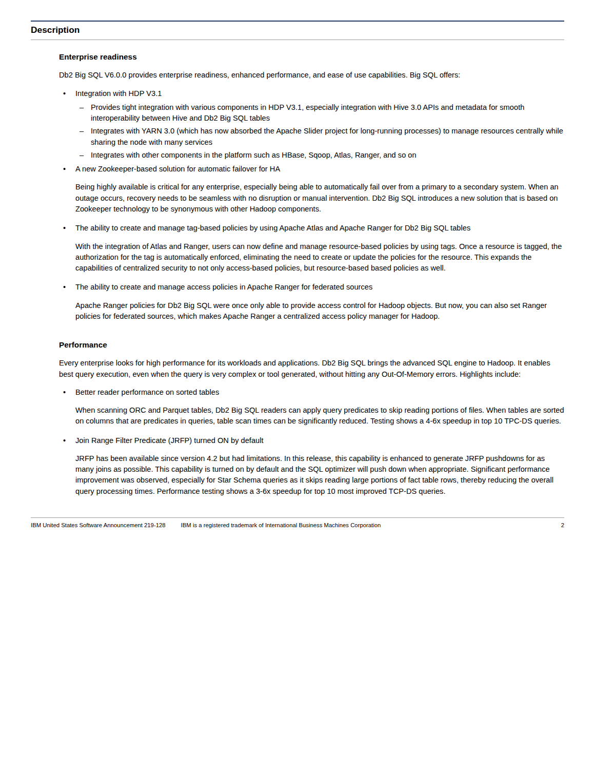Description
Enterprise readiness
Db2 Big SQL V6.0.0 provides enterprise readiness, enhanced performance, and ease of use capabilities. Big SQL offers:
Integration with HDP V3.1
Provides tight integration with various components in HDP V3.1, especially integration with Hive 3.0 APIs and metadata for smooth interoperability between Hive and Db2 Big SQL tables
Integrates with YARN 3.0 (which has now absorbed the Apache Slider project for long-running processes) to manage resources centrally while sharing the node with many services
Integrates with other components in the platform such as HBase, Sqoop, Atlas, Ranger, and so on
A new Zookeeper-based solution for automatic failover for HA
Being highly available is critical for any enterprise, especially being able to automatically fail over from a primary to a secondary system. When an outage occurs, recovery needs to be seamless with no disruption or manual intervention. Db2 Big SQL introduces a new solution that is based on Zookeeper technology to be synonymous with other Hadoop components.
The ability to create and manage tag-based policies by using Apache Atlas and Apache Ranger for Db2 Big SQL tables
With the integration of Atlas and Ranger, users can now define and manage resource-based policies by using tags. Once a resource is tagged, the authorization for the tag is automatically enforced, eliminating the need to create or update the policies for the resource. This expands the capabilities of centralized security to not only access-based policies, but resource-based based policies as well.
The ability to create and manage access policies in Apache Ranger for federated sources
Apache Ranger policies for Db2 Big SQL were once only able to provide access control for Hadoop objects. But now, you can also set Ranger policies for federated sources, which makes Apache Ranger a centralized access policy manager for Hadoop.
Performance
Every enterprise looks for high performance for its workloads and applications. Db2 Big SQL brings the advanced SQL engine to Hadoop. It enables best query execution, even when the query is very complex or tool generated, without hitting any Out-Of-Memory errors. Highlights include:
Better reader performance on sorted tables
When scanning ORC and Parquet tables, Db2 Big SQL readers can apply query predicates to skip reading portions of files. When tables are sorted on columns that are predicates in queries, table scan times can be significantly reduced. Testing shows a 4-6x speedup in top 10 TPC-DS queries.
Join Range Filter Predicate (JRFP) turned ON by default
JRFP has been available since version 4.2 but had limitations. In this release, this capability is enhanced to generate JRFP pushdowns for as many joins as possible. This capability is turned on by default and the SQL optimizer will push down when appropriate. Significant performance improvement was observed, especially for Star Schema queries as it skips reading large portions of fact table rows, thereby reducing the overall query processing times. Performance testing shows a 3-6x speedup for top 10 most improved TCP-DS queries.
IBM United States Software Announcement 219-128 IBM is a registered trademark of International Business Machines Corporation 2